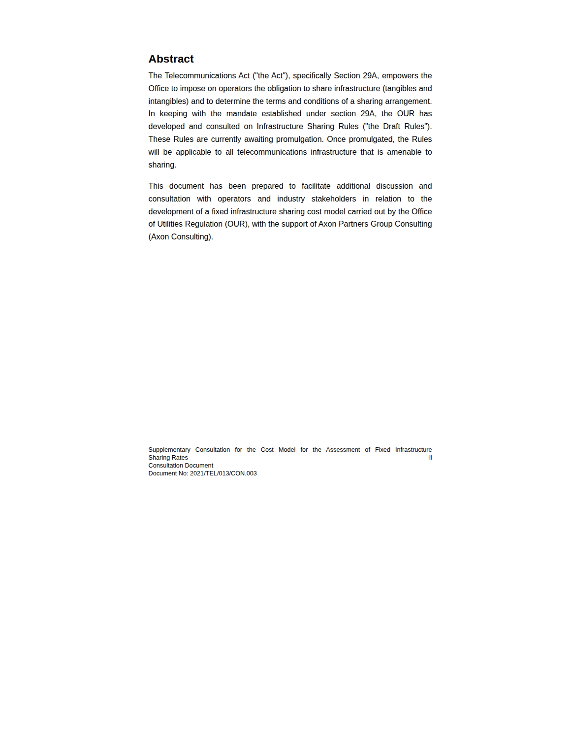Abstract
The Telecommunications Act ("the Act"), specifically Section 29A, empowers the Office to impose on operators the obligation to share infrastructure (tangibles and intangibles) and to determine the terms and conditions of a sharing arrangement. In keeping with the mandate established under section 29A, the OUR has developed and consulted on Infrastructure Sharing Rules ("the Draft Rules"). These Rules are currently awaiting promulgation. Once promulgated, the Rules will be applicable to all telecommunications infrastructure that is amenable to sharing.
This document has been prepared to facilitate additional discussion and consultation with operators and industry stakeholders in relation to the development of a fixed infrastructure sharing cost model carried out by the Office of Utilities Regulation (OUR), with the support of Axon Partners Group Consulting (Axon Consulting).
Supplementary Consultation for the Cost Model for the Assessment of Fixed Infrastructure
Sharing Rates
ii
Consultation Document
Document No: 2021/TEL/013/CON.003